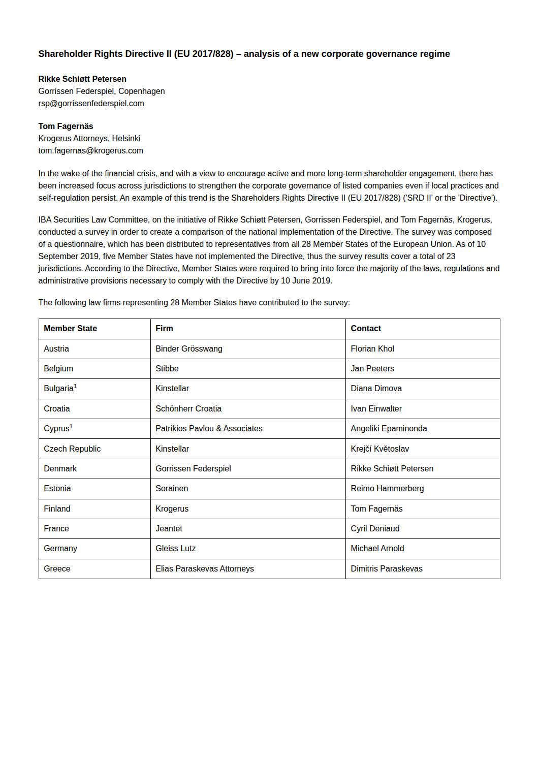Shareholder Rights Directive II (EU 2017/828) – analysis of a new corporate governance regime
Rikke Schiøtt Petersen
Gorrissen Federspiel, Copenhagen
rsp@gorrissenfederspiel.com
Tom Fagernäs
Krogerus Attorneys, Helsinki
tom.fagernas@krogerus.com
In the wake of the financial crisis, and with a view to encourage active and more long-term shareholder engagement, there has been increased focus across jurisdictions to strengthen the corporate governance of listed companies even if local practices and self-regulation persist. An example of this trend is the Shareholders Rights Directive II (EU 2017/828) ('SRD II' or the 'Directive').
IBA Securities Law Committee, on the initiative of Rikke Schiøtt Petersen, Gorrissen Federspiel, and Tom Fagernäs, Krogerus, conducted a survey in order to create a comparison of the national implementation of the Directive. The survey was composed of a questionnaire, which has been distributed to representatives from all 28 Member States of the European Union. As of 10 September 2019, five Member States have not implemented the Directive, thus the survey results cover a total of 23 jurisdictions. According to the Directive, Member States were required to bring into force the majority of the laws, regulations and administrative provisions necessary to comply with the Directive by 10 June 2019.
The following law firms representing 28 Member States have contributed to the survey:
| Member State | Firm | Contact |
| --- | --- | --- |
| Austria | Binder Grösswang | Florian Khol |
| Belgium | Stibbe | Jan Peeters |
| Bulgaria 1 | Kinstellar | Diana Dimova |
| Croatia | Schönherr Croatia | Ivan Einwalter |
| Cyprus 1 | Patrikios Pavlou & Associates | Angeliki Epaminonda |
| Czech Republic | Kinstellar | Krejčí Květoslav |
| Denmark | Gorrissen Federspiel | Rikke Schiøtt Petersen |
| Estonia | Sorainen | Reimo Hammerberg |
| Finland | Krogerus | Tom Fagernäs |
| France | Jeantet | Cyril Deniaud |
| Germany | Gleiss Lutz | Michael Arnold |
| Greece | Elias Paraskevas Attorneys | Dimitris Paraskevas |